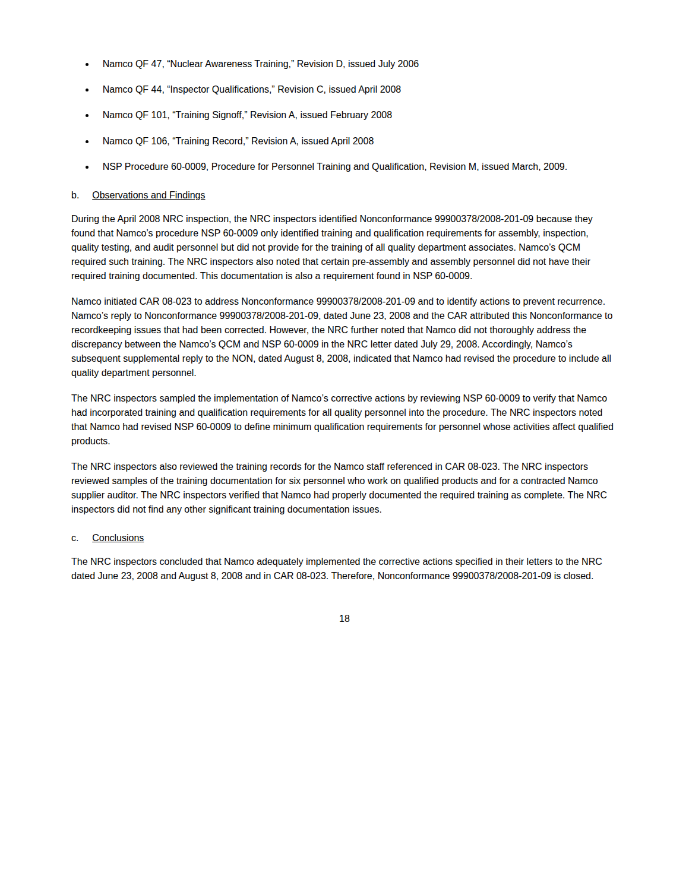Namco QF 47, “Nuclear Awareness Training,” Revision D, issued July 2006
Namco QF 44, “Inspector Qualifications,” Revision C, issued April 2008
Namco QF 101, “Training Signoff,” Revision A, issued February 2008
Namco QF 106, “Training Record,” Revision A, issued April 2008
NSP Procedure 60-0009, Procedure for Personnel Training and Qualification, Revision M, issued March, 2009.
b. Observations and Findings
During the April 2008 NRC inspection, the NRC inspectors identified Nonconformance 99900378/2008-201-09 because they found that Namco’s procedure NSP 60-0009 only identified training and qualification requirements for assembly, inspection, quality testing, and audit personnel but did not provide for the training of all quality department associates. Namco’s QCM required such training. The NRC inspectors also noted that certain pre-assembly and assembly personnel did not have their required training documented. This documentation is also a requirement found in NSP 60-0009.
Namco initiated CAR 08-023 to address Nonconformance 99900378/2008-201-09 and to identify actions to prevent recurrence. Namco’s reply to Nonconformance 99900378/2008-201-09, dated June 23, 2008 and the CAR attributed this Nonconformance to recordkeeping issues that had been corrected. However, the NRC further noted that Namco did not thoroughly address the discrepancy between the Namco’s QCM and NSP 60-0009 in the NRC letter dated July 29, 2008. Accordingly, Namco’s subsequent supplemental reply to the NON, dated August 8, 2008, indicated that Namco had revised the procedure to include all quality department personnel.
The NRC inspectors sampled the implementation of Namco’s corrective actions by reviewing NSP 60-0009 to verify that Namco had incorporated training and qualification requirements for all quality personnel into the procedure. The NRC inspectors noted that Namco had revised NSP 60-0009 to define minimum qualification requirements for personnel whose activities affect qualified products.
The NRC inspectors also reviewed the training records for the Namco staff referenced in CAR 08-023. The NRC inspectors reviewed samples of the training documentation for six personnel who work on qualified products and for a contracted Namco supplier auditor. The NRC inspectors verified that Namco had properly documented the required training as complete. The NRC inspectors did not find any other significant training documentation issues.
c. Conclusions
The NRC inspectors concluded that Namco adequately implemented the corrective actions specified in their letters to the NRC dated June 23, 2008 and August 8, 2008 and in CAR 08-023. Therefore, Nonconformance 99900378/2008-201-09 is closed.
18